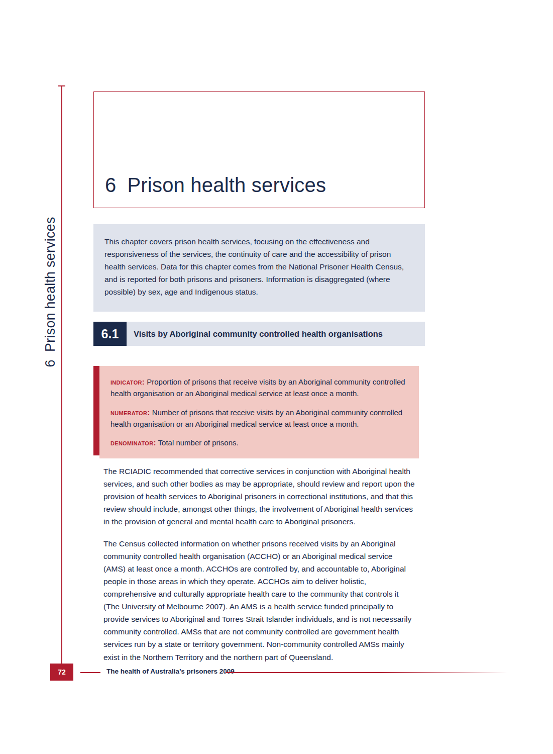6 Prison health services
6 Prison health services
This chapter covers prison health services, focusing on the effectiveness and responsiveness of the services, the continuity of care and the accessibility of prison health services. Data for this chapter comes from the National Prisoner Health Census, and is reported for both prisons and prisoners. Information is disaggregated (where possible) by sex, age and Indigenous status.
6.1
Visits by Aboriginal community controlled health organisations
Indicator: Proportion of prisons that receive visits by an Aboriginal community controlled health organisation or an Aboriginal medical service at least once a month.
Numerator: Number of prisons that receive visits by an Aboriginal community controlled health organisation or an Aboriginal medical service at least once a month.
Denominator: Total number of prisons.
The RCIADIC recommended that corrective services in conjunction with Aboriginal health services, and such other bodies as may be appropriate, should review and report upon the provision of health services to Aboriginal prisoners in correctional institutions, and that this review should include, amongst other things, the involvement of Aboriginal health services in the provision of general and mental health care to Aboriginal prisoners.
The Census collected information on whether prisons received visits by an Aboriginal community controlled health organisation (ACCHO) or an Aboriginal medical service (AMS) at least once a month. ACCHOs are controlled by, and accountable to, Aboriginal people in those areas in which they operate. ACCHOs aim to deliver holistic, comprehensive and culturally appropriate health care to the community that controls it (The University of Melbourne 2007). An AMS is a health service funded principally to provide services to Aboriginal and Torres Strait Islander individuals, and is not necessarily community controlled. AMSs that are not community controlled are government health services run by a state or territory government. Non-community controlled AMSs mainly exist in the Northern Territory and the northern part of Queensland.
72
The health of Australia’s prisoners 2009